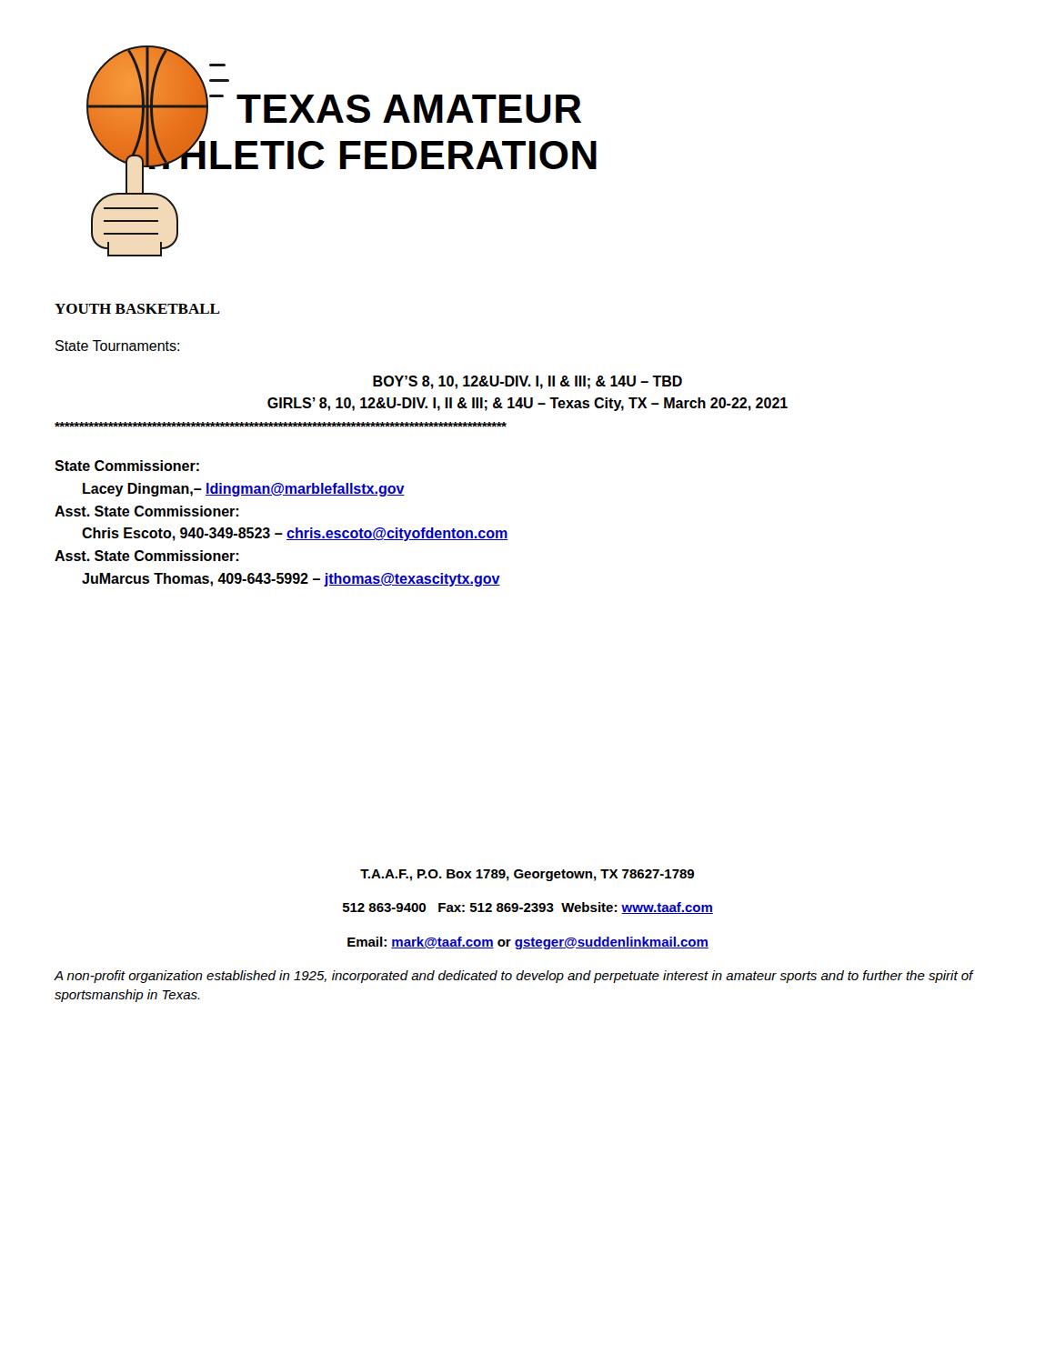TEXAS AMATEURATHLETIC FEDERATION
YOUTH BASKETBALL
State Tournaments:
BOY’S 8, 10, 12&U-DIV. I, II & III; & 14U – TBD
GIRLS’ 8, 10, 12&U-DIV. I, II & III; & 14U – Texas City, TX – March 20-22, 2021
*********************************************************************************************
State Commissioner: Lacey Dingman,– ldingman@marblefallstx.gov Asst. State Commissioner: Chris Escoto, 940-349-8523 – chris.escoto@cityofdenton.com Asst. State Commissioner: JuMarcus Thomas, 409-643-5992 – jthomas@texascitytx.gov
T.A.A.F., P.O. Box 1789, Georgetown, TX 78627-1789
512 863-9400 Fax: 512 869-2393 Website: www.taaf.com
Email: mark@taaf.com or gsteger@suddenlinkmail.com
A non-profit organization established in 1925, incorporated and dedicated to develop and perpetuate interest in amateur sports and to further the spirit of sportsmanship in Texas.